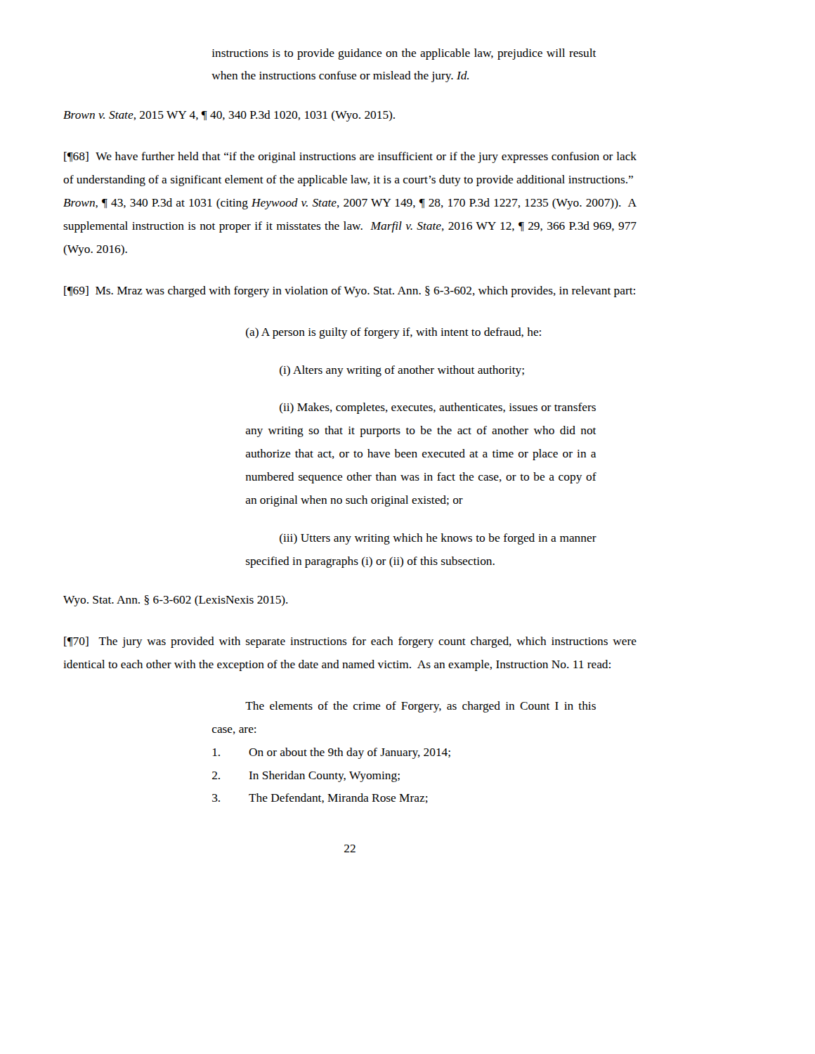instructions is to provide guidance on the applicable law, prejudice will result when the instructions confuse or mislead the jury. Id.
Brown v. State, 2015 WY 4, ¶ 40, 340 P.3d 1020, 1031 (Wyo. 2015).
[¶68] We have further held that “if the original instructions are insufficient or if the jury expresses confusion or lack of understanding of a significant element of the applicable law, it is a court’s duty to provide additional instructions.” Brown, ¶ 43, 340 P.3d at 1031 (citing Heywood v. State, 2007 WY 149, ¶ 28, 170 P.3d 1227, 1235 (Wyo. 2007)). A supplemental instruction is not proper if it misstates the law. Marfil v. State, 2016 WY 12, ¶ 29, 366 P.3d 969, 977 (Wyo. 2016).
[¶69] Ms. Mraz was charged with forgery in violation of Wyo. Stat. Ann. § 6-3-602, which provides, in relevant part:
(a) A person is guilty of forgery if, with intent to defraud, he:
(i) Alters any writing of another without authority;
(ii) Makes, completes, executes, authenticates, issues or transfers any writing so that it purports to be the act of another who did not authorize that act, or to have been executed at a time or place or in a numbered sequence other than was in fact the case, or to be a copy of an original when no such original existed; or
(iii) Utters any writing which he knows to be forged in a manner specified in paragraphs (i) or (ii) of this subsection.
Wyo. Stat. Ann. § 6-3-602 (LexisNexis 2015).
[¶70] The jury was provided with separate instructions for each forgery count charged, which instructions were identical to each other with the exception of the date and named victim. As an example, Instruction No. 11 read:
The elements of the crime of Forgery, as charged in Count I in this case, are:
| 1. | On or about the 9th day of January, 2014; |
| 2. | In Sheridan County, Wyoming; |
| 3. | The Defendant, Miranda Rose Mraz; |
22